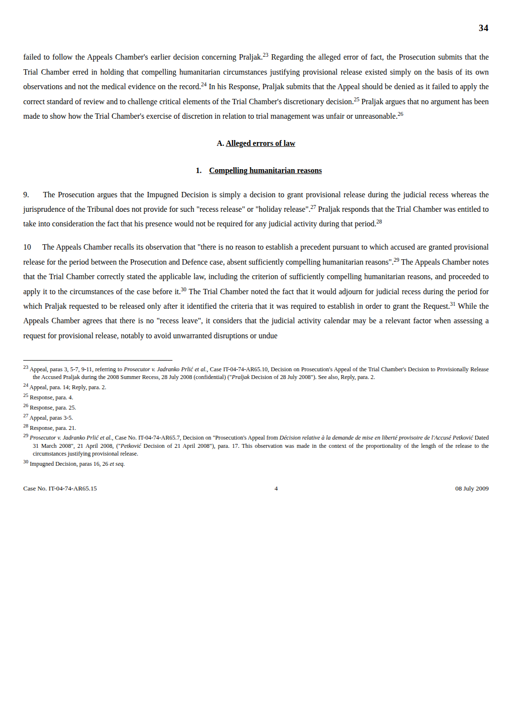34
failed to follow the Appeals Chamber's earlier decision concerning Praljak.23 Regarding the alleged error of fact, the Prosecution submits that the Trial Chamber erred in holding that compelling humanitarian circumstances justifying provisional release existed simply on the basis of its own observations and not the medical evidence on the record.24 In his Response, Praljak submits that the Appeal should be denied as it failed to apply the correct standard of review and to challenge critical elements of the Trial Chamber's discretionary decision.25 Praljak argues that no argument has been made to show how the Trial Chamber's exercise of discretion in relation to trial management was unfair or unreasonable.26
A. Alleged errors of law
1. Compelling humanitarian reasons
9. The Prosecution argues that the Impugned Decision is simply a decision to grant provisional release during the judicial recess whereas the jurisprudence of the Tribunal does not provide for such "recess release" or "holiday release".27 Praljak responds that the Trial Chamber was entitled to take into consideration the fact that his presence would not be required for any judicial activity during that period.28
10 The Appeals Chamber recalls its observation that "there is no reason to establish a precedent pursuant to which accused are granted provisional release for the period between the Prosecution and Defence case, absent sufficiently compelling humanitarian reasons".29 The Appeals Chamber notes that the Trial Chamber correctly stated the applicable law, including the criterion of sufficiently compelling humanitarian reasons, and proceeded to apply it to the circumstances of the case before it.30 The Trial Chamber noted the fact that it would adjourn for judicial recess during the period for which Praljak requested to be released only after it identified the criteria that it was required to establish in order to grant the Request.31 While the Appeals Chamber agrees that there is no "recess leave", it considers that the judicial activity calendar may be a relevant factor when assessing a request for provisional release, notably to avoid unwarranted disruptions or undue
23 Appeal, paras 3, 5-7, 9-11, referring to Prosecutor v. Jadranko Prlić et al., Case IT-04-74-AR65.10, Decision on Prosecution's Appeal of the Trial Chamber's Decision to Provisionally Release the Accused Praljak during the 2008 Summer Recess, 28 July 2008 (confidential) ("Praljak Decision of 28 July 2008"). See also, Reply, para. 2.
24 Appeal, para. 14; Reply, para. 2.
25 Response, para. 4.
26 Response, para. 25.
27 Appeal, paras 3-5.
28 Response, para. 21.
29 Prosecutor v. Jadranko Prlić et al., Case No. IT-04-74-AR65.7, Decision on "Prosecution's Appeal from Décision relative à la demande de mise en liberté provisoire de l'Accusé Petković Dated 31 March 2008", 21 April 2008, ("Petković Decision of 21 April 2008"), para. 17. This observation was made in the context of the proportionality of the length of the release to the circumstances justifying provisional release.
30 Impugned Decision, paras 16, 26 et seq.
Case No. IT-04-74-AR65.15
4
08 July 2009